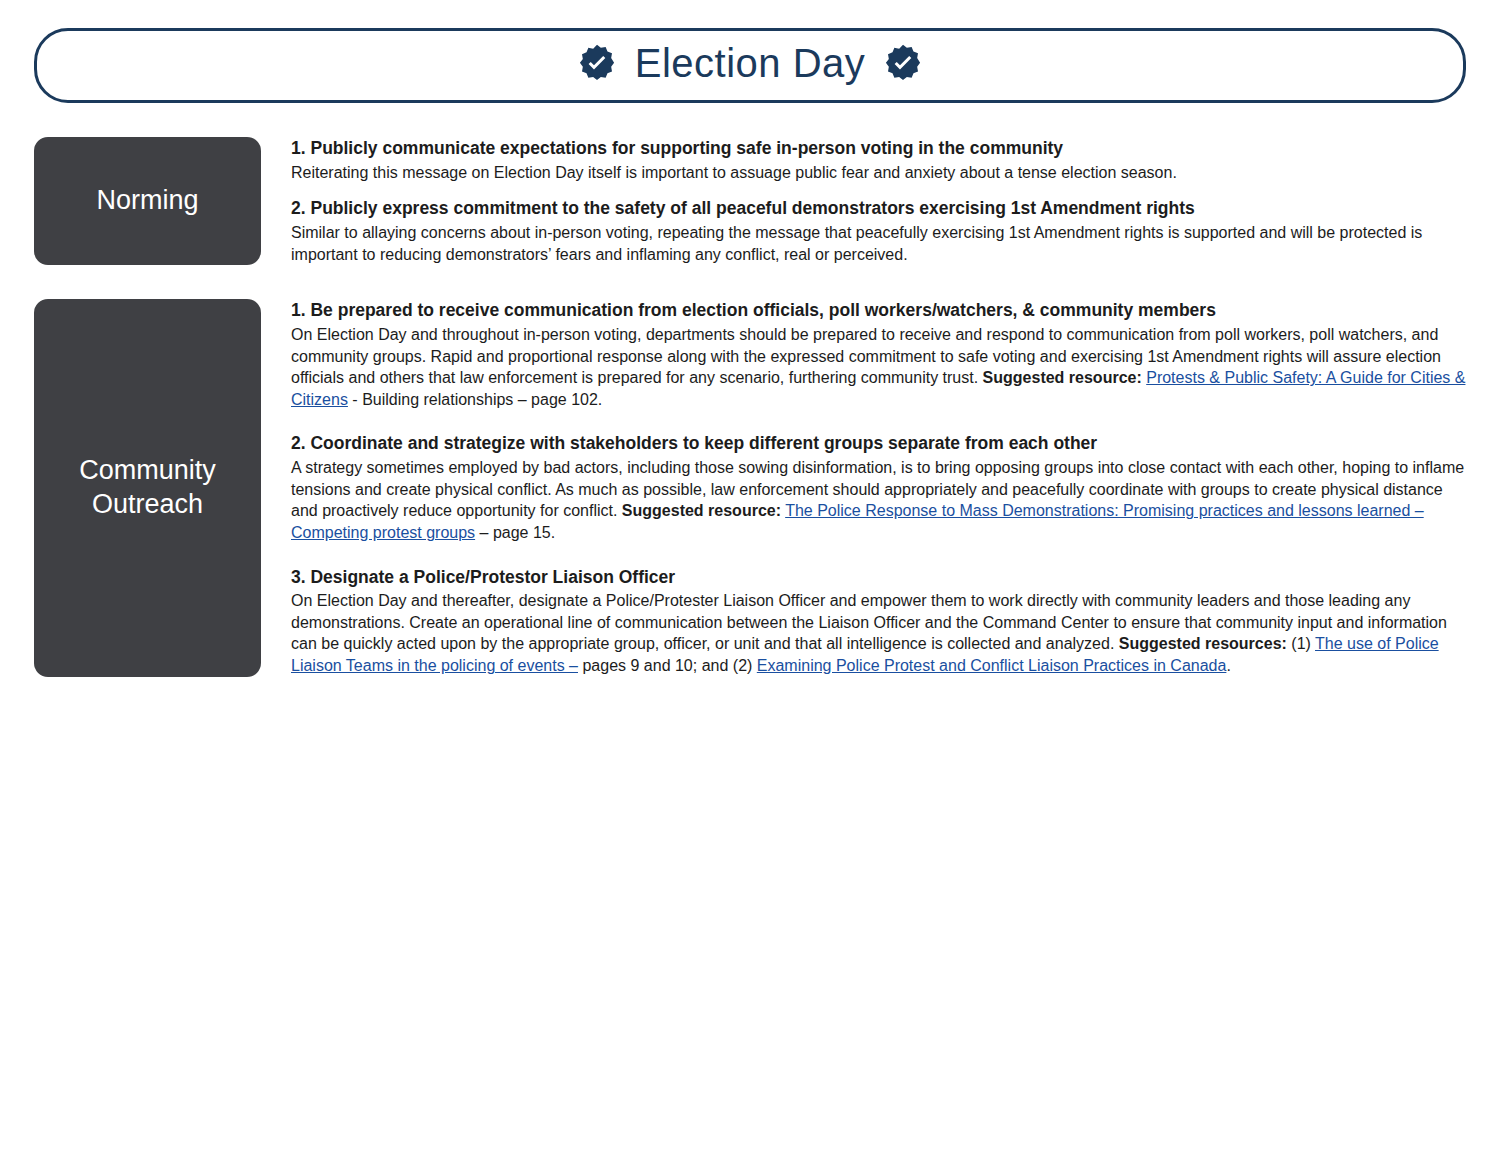Election Day
Norming
1. Publicly communicate expectations for supporting safe in-person voting in the community
Reiterating this message on Election Day itself is important to assuage public fear and anxiety about a tense election season.
2. Publicly express commitment to the safety of all peaceful demonstrators exercising 1st Amendment rights
Similar to allaying concerns about in-person voting, repeating the message that peacefully exercising 1st Amendment rights is supported and will be protected is important to reducing demonstrators’ fears and inflaming any conflict, real or perceived.
Community
Outreach
1. Be prepared to receive communication from election officials, poll workers/watchers, & community members
On Election Day and throughout in-person voting, departments should be prepared to receive and respond to communication from poll workers, poll watchers, and community groups. Rapid and proportional response along with the expressed commitment to safe voting and exercising 1st Amendment rights will assure election officials and others that law enforcement is prepared for any scenario, furthering community trust. Suggested resource: Protests & Public Safety: A Guide for Cities & Citizens - Building relationships – page 102.
2. Coordinate and strategize with stakeholders to keep different groups separate from each other
A strategy sometimes employed by bad actors, including those sowing disinformation, is to bring opposing groups into close contact with each other, hoping to inflame tensions and create physical conflict. As much as possible, law enforcement should appropriately and peacefully coordinate with groups to create physical distance and proactively reduce opportunity for conflict. Suggested resource: The Police Response to Mass Demonstrations: Promising practices and lessons learned – Competing protest groups – page 15.
3. Designate a Police/Protestor Liaison Officer
On Election Day and thereafter, designate a Police/Protester Liaison Officer and empower them to work directly with community leaders and those leading any demonstrations. Create an operational line of communication between the Liaison Officer and the Command Center to ensure that community input and information can be quickly acted upon by the appropriate group, officer, or unit and that all intelligence is collected and analyzed. Suggested resources: (1) The use of Police Liaison Teams in the policing of events – pages 9 and 10; and (2) Examining Police Protest and Conflict Liaison Practices in Canada.